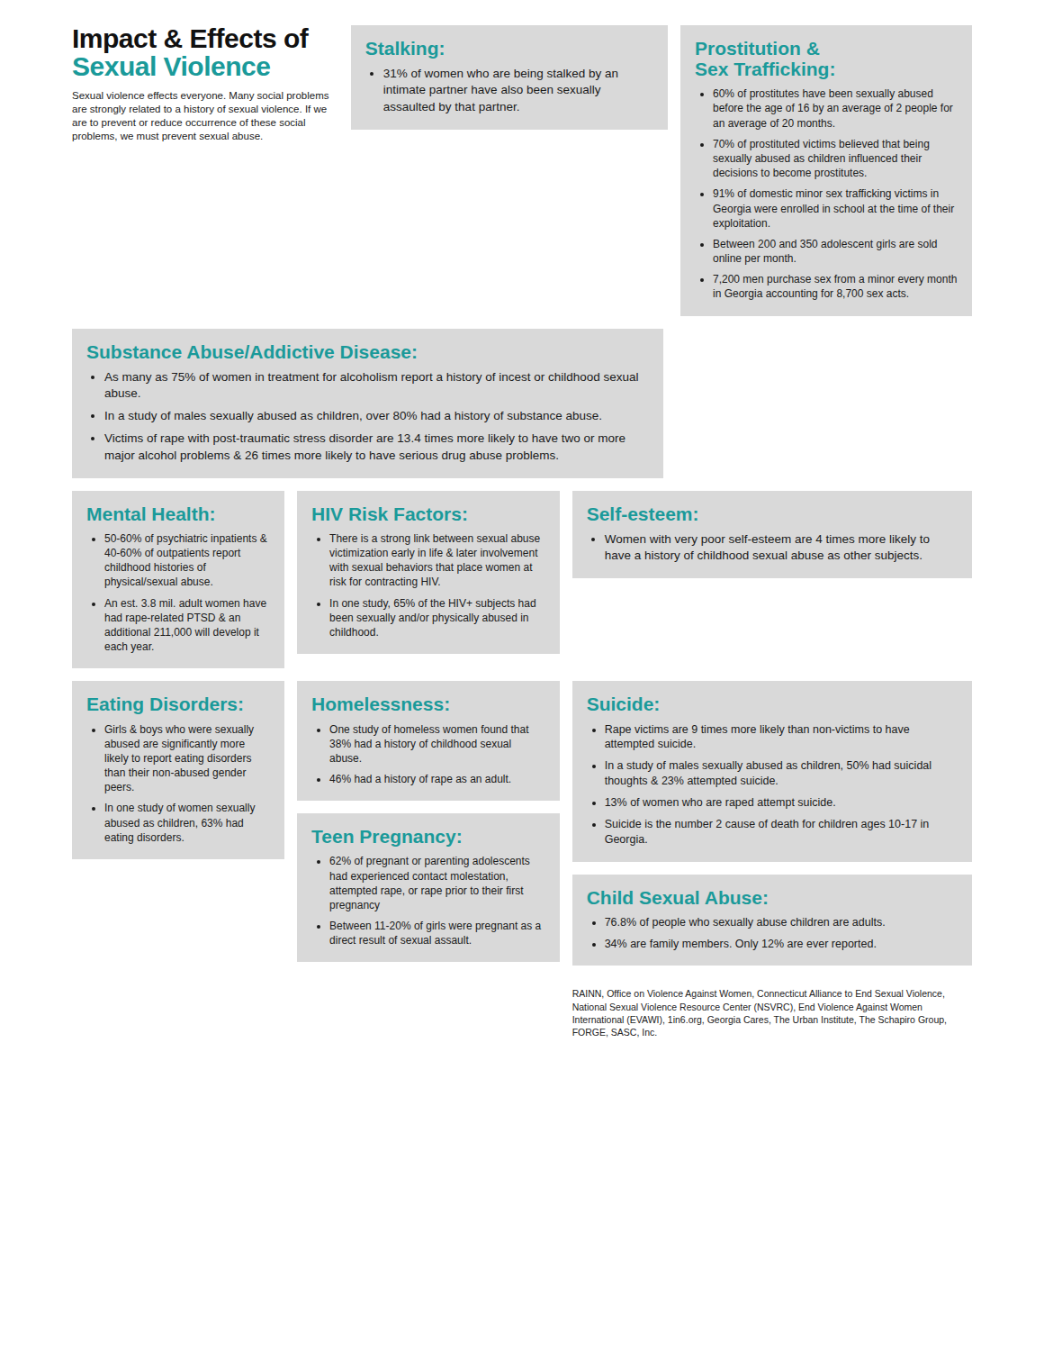Impact & Effects of Sexual Violence
Sexual violence effects everyone. Many social problems are strongly related to a history of sexual violence. If we are to prevent or reduce occurrence of these social problems, we must prevent sexual abuse.
Stalking:
31% of women who are being stalked by an intimate partner have also been sexually assaulted by that partner.
Prostitution &
Sex Trafficking:
60% of prostitutes have been sexually abused before the age of 16 by an average of 2 people for an average of 20 months.
70% of prostituted victims believed that being sexually abused as children influenced their decisions to become prostitutes.
91% of domestic minor sex trafficking victims in Georgia were enrolled in school at the time of their exploitation.
Between 200 and 350 adolescent girls are sold online per month.
7,200 men purchase sex from a minor every month in Georgia accounting for 8,700 sex acts.
Substance Abuse/Addictive Disease:
As many as 75% of women in treatment for alcoholism report a history of incest or childhood sexual abuse.
In a study of males sexually abused as children, over 80% had a history of substance abuse.
Victims of rape with post-traumatic stress disorder are 13.4 times more likely to have two or more major alcohol problems & 26 times more likely to have serious drug abuse problems.
Mental Health:
50-60% of psychiatric inpatients & 40-60% of outpatients report childhood histories of physical/sexual abuse.
An est. 3.8 mil. adult women have had rape-related PTSD & an additional 211,000 will develop it each year.
HIV Risk Factors:
There is a strong link between sexual abuse victimization early in life & later involvement with sexual behaviors that place women at risk for contracting HIV.
In one study, 65% of the HIV+ subjects had been sexually and/or physically abused in childhood.
Self-esteem:
Women with very poor self-esteem are 4 times more likely to have a history of childhood sexual abuse as other subjects.
Eating Disorders:
Girls & boys who were sexually abused are significantly more likely to report eating disorders than their non-abused gender peers.
In one study of women sexually abused as children, 63% had eating disorders.
Homelessness:
One study of homeless women found that 38% had a history of childhood sexual abuse.
46% had a history of rape as an adult.
Teen Pregnancy:
62% of pregnant or parenting adolescents had experienced contact molestation, attempted rape, or rape prior to their first pregnancy
Between 11-20% of girls were pregnant as a direct result of sexual assault.
Suicide:
Rape victims are 9 times more likely than non-victims to have attempted suicide.
In a study of males sexually abused as children, 50% had suicidal thoughts & 23% attempted suicide.
13% of women who are raped attempt suicide.
Suicide is the number 2 cause of death for children ages 10-17 in Georgia.
Child Sexual Abuse:
76.8% of people who sexually abuse children are adults.
34% are family members. Only 12% are ever reported.
RAINN, Office on Violence Against Women, Connecticut Alliance to End Sexual Violence, National Sexual Violence Resource Center (NSVRC), End Violence Against Women International (EVAWI), 1in6.org, Georgia Cares, The Urban Institute, The Schapiro Group, FORGE, SASC, Inc.